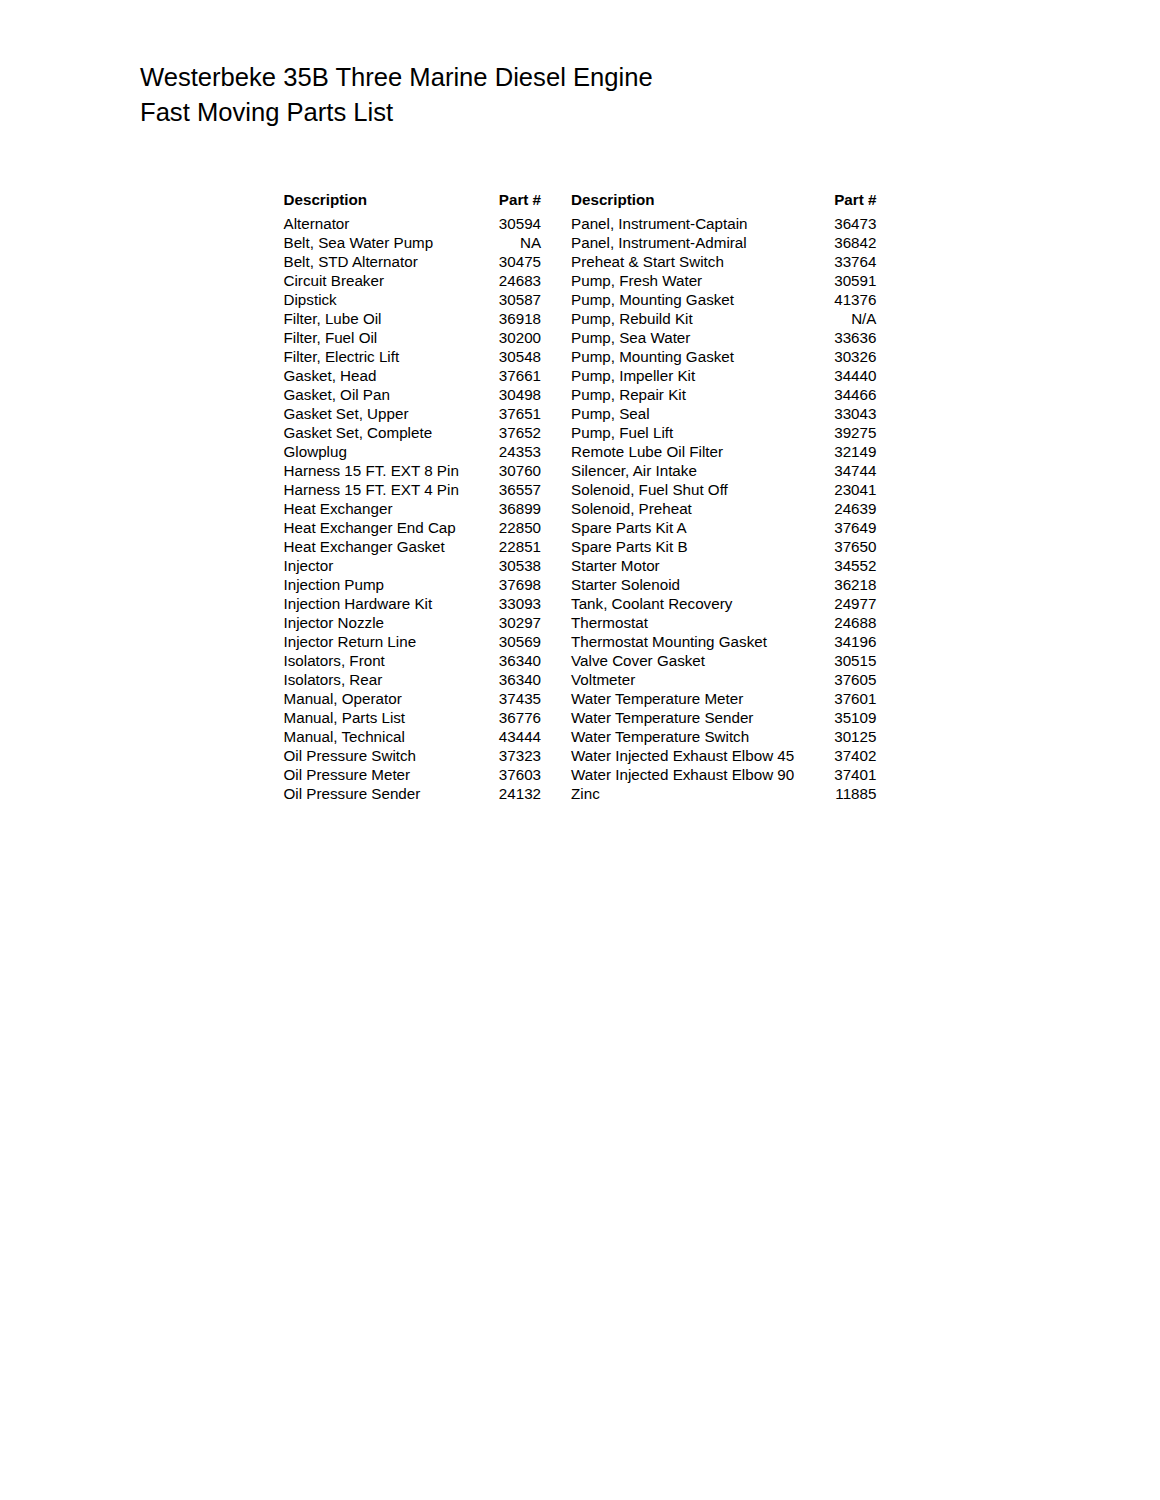Westerbeke 35B Three Marine Diesel Engine
Fast Moving Parts List
| Description | Part # | Description | Part # |
| --- | --- | --- | --- |
| Alternator | 30594 | Panel, Instrument-Captain | 36473 |
| Belt, Sea Water Pump | NA | Panel, Instrument-Admiral | 36842 |
| Belt, STD Alternator | 30475 | Preheat & Start Switch | 33764 |
| Circuit Breaker | 24683 | Pump, Fresh Water | 30591 |
| Dipstick | 30587 | Pump, Mounting Gasket | 41376 |
| Filter, Lube Oil | 36918 | Pump, Rebuild Kit | N/A |
| Filter, Fuel Oil | 30200 | Pump, Sea Water | 33636 |
| Filter, Electric Lift | 30548 | Pump, Mounting Gasket | 30326 |
| Gasket, Head | 37661 | Pump, Impeller Kit | 34440 |
| Gasket, Oil Pan | 30498 | Pump, Repair Kit | 34466 |
| Gasket Set, Upper | 37651 | Pump, Seal | 33043 |
| Gasket Set, Complete | 37652 | Pump, Fuel Lift | 39275 |
| Glowplug | 24353 | Remote Lube Oil Filter | 32149 |
| Harness 15 FT. EXT 8 Pin | 30760 | Silencer, Air Intake | 34744 |
| Harness 15 FT. EXT 4 Pin | 36557 | Solenoid, Fuel Shut Off | 23041 |
| Heat Exchanger | 36899 | Solenoid, Preheat | 24639 |
| Heat Exchanger End Cap | 22850 | Spare Parts Kit A | 37649 |
| Heat Exchanger Gasket | 22851 | Spare Parts Kit B | 37650 |
| Injector | 30538 | Starter Motor | 34552 |
| Injection Pump | 37698 | Starter Solenoid | 36218 |
| Injection Hardware Kit | 33093 | Tank, Coolant Recovery | 24977 |
| Injector Nozzle | 30297 | Thermostat | 24688 |
| Injector Return Line | 30569 | Thermostat Mounting Gasket | 34196 |
| Isolators, Front | 36340 | Valve Cover Gasket | 30515 |
| Isolators, Rear | 36340 | Voltmeter | 37605 |
| Manual, Operator | 37435 | Water Temperature Meter | 37601 |
| Manual, Parts List | 36776 | Water Temperature Sender | 35109 |
| Manual, Technical | 43444 | Water Temperature Switch | 30125 |
| Oil Pressure Switch | 37323 | Water Injected Exhaust Elbow 45 | 37402 |
| Oil Pressure Meter | 37603 | Water Injected Exhaust Elbow 90 | 37401 |
| Oil Pressure Sender | 24132 | Zinc | 11885 |